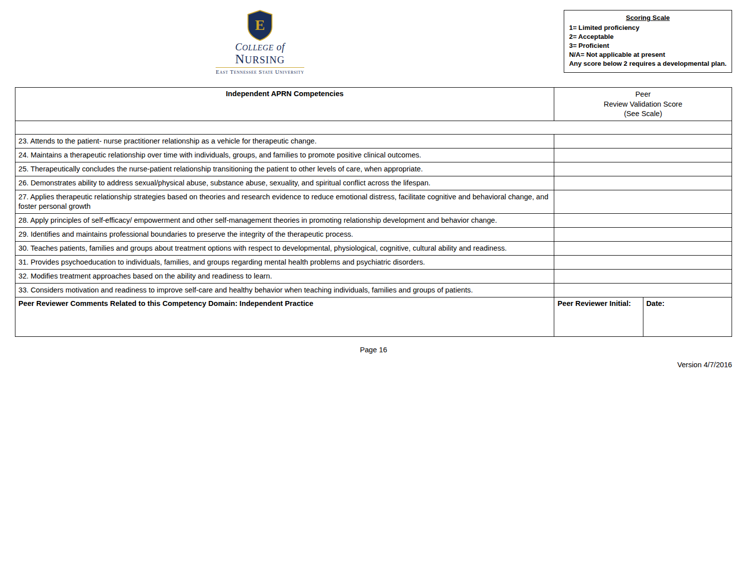E
COLLEGE of
NURSING
East Tennessee State University
Scoring Scale
1= Limited proficiency
2= Acceptable
3= Proficient
N/A= Not applicable at present
Any score below 2 requires a developmental plan.
| Independent APRN Competencies | Peer Review Validation Score (See Scale) |
| --- | --- |
| 23. Attends to the patient- nurse practitioner relationship as a vehicle for therapeutic change. | |
| 24. Maintains a therapeutic relationship over time with individuals, groups, and families to promote positive clinical outcomes. | |
| 25. Therapeutically concludes the nurse-patient relationship transitioning the patient to other levels of care, when appropriate. | |
| 26. Demonstrates ability to address sexual/physical abuse, substance abuse, sexuality, and spiritual conflict across the lifespan. | |
| 27. Applies therapeutic relationship strategies based on theories and research evidence to reduce emotional distress, facilitate cognitive and behavioral change, and foster personal growth | |
| 28. Apply principles of self-efficacy/ empowerment and other self-management theories in promoting relationship development and behavior change. | |
| 29. Identifies and maintains professional boundaries to preserve the integrity of the therapeutic process. | |
| 30. Teaches patients, families and groups about treatment options with respect to developmental, physiological, cognitive, cultural ability and readiness. | |
| 31. Provides psychoeducation to individuals, families, and groups regarding mental health problems and psychiatric disorders. | |
| 32. Modifies treatment approaches based on the ability and readiness to learn. | |
| 33. Considers motivation and readiness to improve self-care and healthy behavior when teaching individuals, families and groups of patients. | |
| Peer Reviewer Comments Related to this Competency Domain: Independent Practice | Peer Reviewer Initial: | Date: |
Page 16
Version 4/7/2016